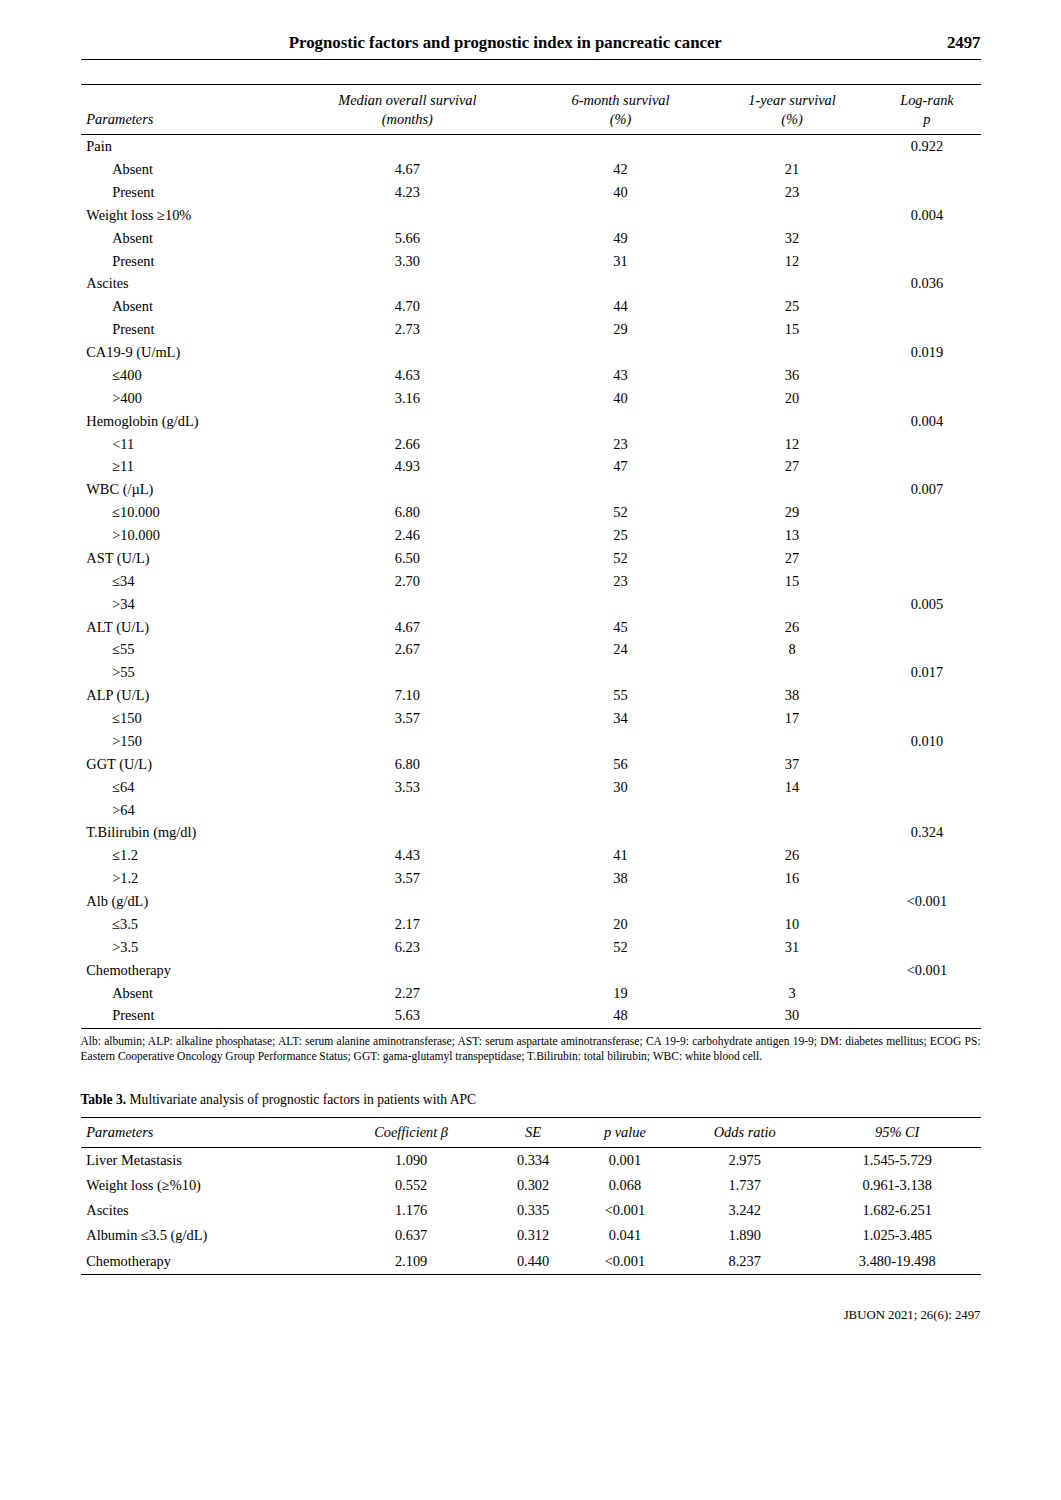Prognostic factors and prognostic index in pancreatic cancer
2497
| Parameters | Median overall survival (months) | 6-month survival (%) | 1-year survival (%) | Log-rank p |
| --- | --- | --- | --- | --- |
| Pain | | | | 0.922 |
| Absent | 4.67 | 42 | 21 | |
| Present | 4.23 | 40 | 23 | |
| Weight loss ≥10% | | | | 0.004 |
| Absent | 5.66 | 49 | 32 | |
| Present | 3.30 | 31 | 12 | |
| Ascites | | | | 0.036 |
| Absent | 4.70 | 44 | 25 | |
| Present | 2.73 | 29 | 15 | |
| CA19-9 (U/mL) | | | | 0.019 |
| ≤400 | 4.63 | 43 | 36 | |
| >400 | 3.16 | 40 | 20 | |
| Hemoglobin (g/dL) | | | | 0.004 |
| <11 | 2.66 | 23 | 12 | |
| ≥11 | 4.93 | 47 | 27 | |
| WBC (/µL) | | | | 0.007 |
| ≤10.000 | 6.80 | 52 | 29 | |
| >10.000 | 2.46 | 25 | 13 | |
| AST (U/L) | 6.50 | 52 | 27 | |
| ≤34 | 2.70 | 23 | 15 | |
| >34 | | | | 0.005 |
| ALT (U/L) | 4.67 | 45 | 26 | |
| ≤55 | 2.67 | 24 | 8 | |
| >55 | | | | 0.017 |
| ALP (U/L) | 7.10 | 55 | 38 | |
| ≤150 | 3.57 | 34 | 17 | |
| >150 | | | | 0.010 |
| GGT (U/L) | 6.80 | 56 | 37 | |
| ≤64 | 3.53 | 30 | 14 | |
| >64 | | | | |
| T.Bilirubin (mg/dl) | | | | 0.324 |
| ≤1.2 | 4.43 | 41 | 26 | |
| >1.2 | 3.57 | 38 | 16 | |
| Alb (g/dL) | | | | <0.001 |
| ≤3.5 | 2.17 | 20 | 10 | |
| >3.5 | 6.23 | 52 | 31 | |
| Chemotherapy | | | | <0.001 |
| Absent | 2.27 | 19 | 3 | |
| Present | 5.63 | 48 | 30 | |
Alb: albumin; ALP: alkaline phosphatase; ALT: serum alanine aminotransferase; AST: serum aspartate aminotransferase; CA 19-9: carbohydrate antigen 19-9; DM: diabetes mellitus; ECOG PS: Eastern Cooperative Oncology Group Performance Status; GGT: gama-glutamyl transpeptidase; T.Bilirubin: total bilirubin; WBC: white blood cell.
Table 3. Multivariate analysis of prognostic factors in patients with APC
| Parameters | Coefficient β | SE | p value | Odds ratio | 95% CI |
| --- | --- | --- | --- | --- | --- |
| Liver Metastasis | 1.090 | 0.334 | 0.001 | 2.975 | 1.545-5.729 |
| Weight loss (≥%10) | 0.552 | 0.302 | 0.068 | 1.737 | 0.961-3.138 |
| Ascites | 1.176 | 0.335 | <0.001 | 3.242 | 1.682-6.251 |
| Albumin ≤3.5 (g/dL) | 0.637 | 0.312 | 0.041 | 1.890 | 1.025-3.485 |
| Chemotherapy | 2.109 | 0.440 | <0.001 | 8.237 | 3.480-19.498 |
JBUON 2021; 26(6): 2497